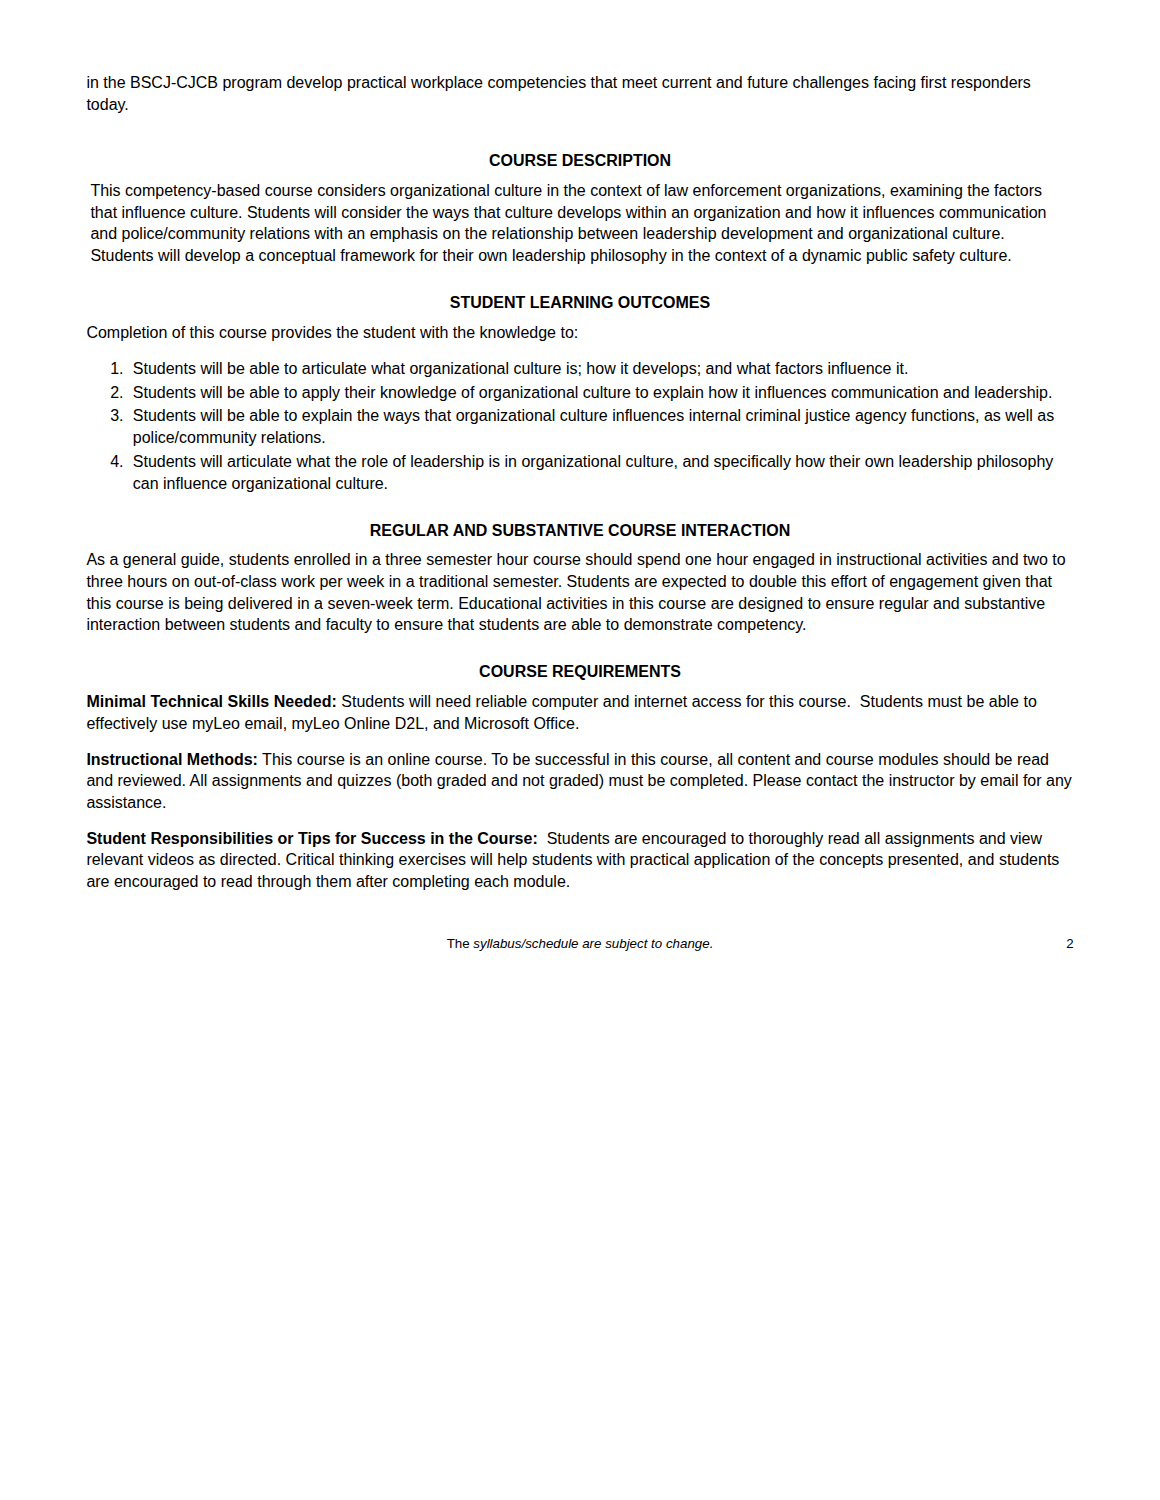in the BSCJ-CJCB program develop practical workplace competencies that meet current and future challenges facing first responders today.
COURSE DESCRIPTION
This competency-based course considers organizational culture in the context of law enforcement organizations, examining the factors that influence culture. Students will consider the ways that culture develops within an organization and how it influences communication and police/community relations with an emphasis on the relationship between leadership development and organizational culture. Students will develop a conceptual framework for their own leadership philosophy in the context of a dynamic public safety culture.
STUDENT LEARNING OUTCOMES
Completion of this course provides the student with the knowledge to:
Students will be able to articulate what organizational culture is; how it develops; and what factors influence it.
Students will be able to apply their knowledge of organizational culture to explain how it influences communication and leadership.
Students will be able to explain the ways that organizational culture influences internal criminal justice agency functions, as well as police/community relations.
Students will articulate what the role of leadership is in organizational culture, and specifically how their own leadership philosophy can influence organizational culture.
REGULAR AND SUBSTANTIVE COURSE INTERACTION
As a general guide, students enrolled in a three semester hour course should spend one hour engaged in instructional activities and two to three hours on out-of-class work per week in a traditional semester. Students are expected to double this effort of engagement given that this course is being delivered in a seven-week term. Educational activities in this course are designed to ensure regular and substantive interaction between students and faculty to ensure that students are able to demonstrate competency.
COURSE REQUIREMENTS
Minimal Technical Skills Needed: Students will need reliable computer and internet access for this course. Students must be able to effectively use myLeo email, myLeo Online D2L, and Microsoft Office.
Instructional Methods: This course is an online course. To be successful in this course, all content and course modules should be read and reviewed. All assignments and quizzes (both graded and not graded) must be completed. Please contact the instructor by email for any assistance.
Student Responsibilities or Tips for Success in the Course: Students are encouraged to thoroughly read all assignments and view relevant videos as directed. Critical thinking exercises will help students with practical application of the concepts presented, and students are encouraged to read through them after completing each module.
The syllabus/schedule are subject to change. 2